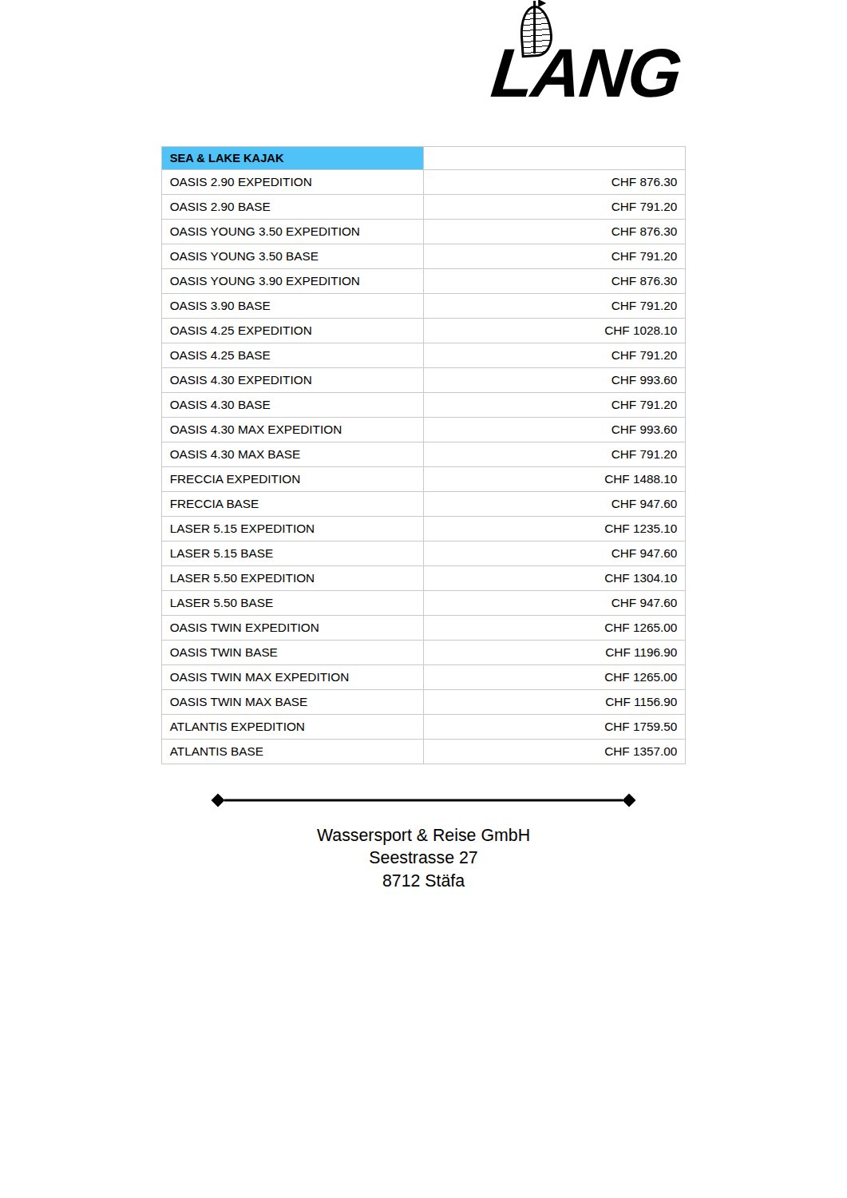LANG
| SEA & LAKE KAJAK | |
| --- | --- |
| OASIS 2.90 EXPEDITION | CHF 876.30 |
| OASIS 2.90 BASE | CHF 791.20 |
| OASIS YOUNG 3.50 EXPEDITION | CHF 876.30 |
| OASIS YOUNG 3.50 BASE | CHF 791.20 |
| OASIS YOUNG 3.90 EXPEDITION | CHF 876.30 |
| OASIS 3.90 BASE | CHF 791.20 |
| OASIS 4.25 EXPEDITION | CHF 1028.10 |
| OASIS 4.25 BASE | CHF 791.20 |
| OASIS 4.30 EXPEDITION | CHF 993.60 |
| OASIS 4.30 BASE | CHF 791.20 |
| OASIS 4.30 MAX EXPEDITION | CHF 993.60 |
| OASIS 4.30 MAX BASE | CHF 791.20 |
| FRECCIA EXPEDITION | CHF 1488.10 |
| FRECCIA BASE | CHF 947.60 |
| LASER 5.15 EXPEDITION | CHF 1235.10 |
| LASER 5.15 BASE | CHF 947.60 |
| LASER 5.50 EXPEDITION | CHF 1304.10 |
| LASER 5.50 BASE | CHF 947.60 |
| OASIS TWIN EXPEDITION | CHF 1265.00 |
| OASIS TWIN BASE | CHF 1196.90 |
| OASIS TWIN MAX EXPEDITION | CHF 1265.00 |
| OASIS TWIN MAX BASE | CHF 1156.90 |
| ATLANTIS EXPEDITION | CHF 1759.50 |
| ATLANTIS BASE | CHF 1357.00 |
Wassersport & Reise GmbH
Seestrasse 27
8712 Stäfa